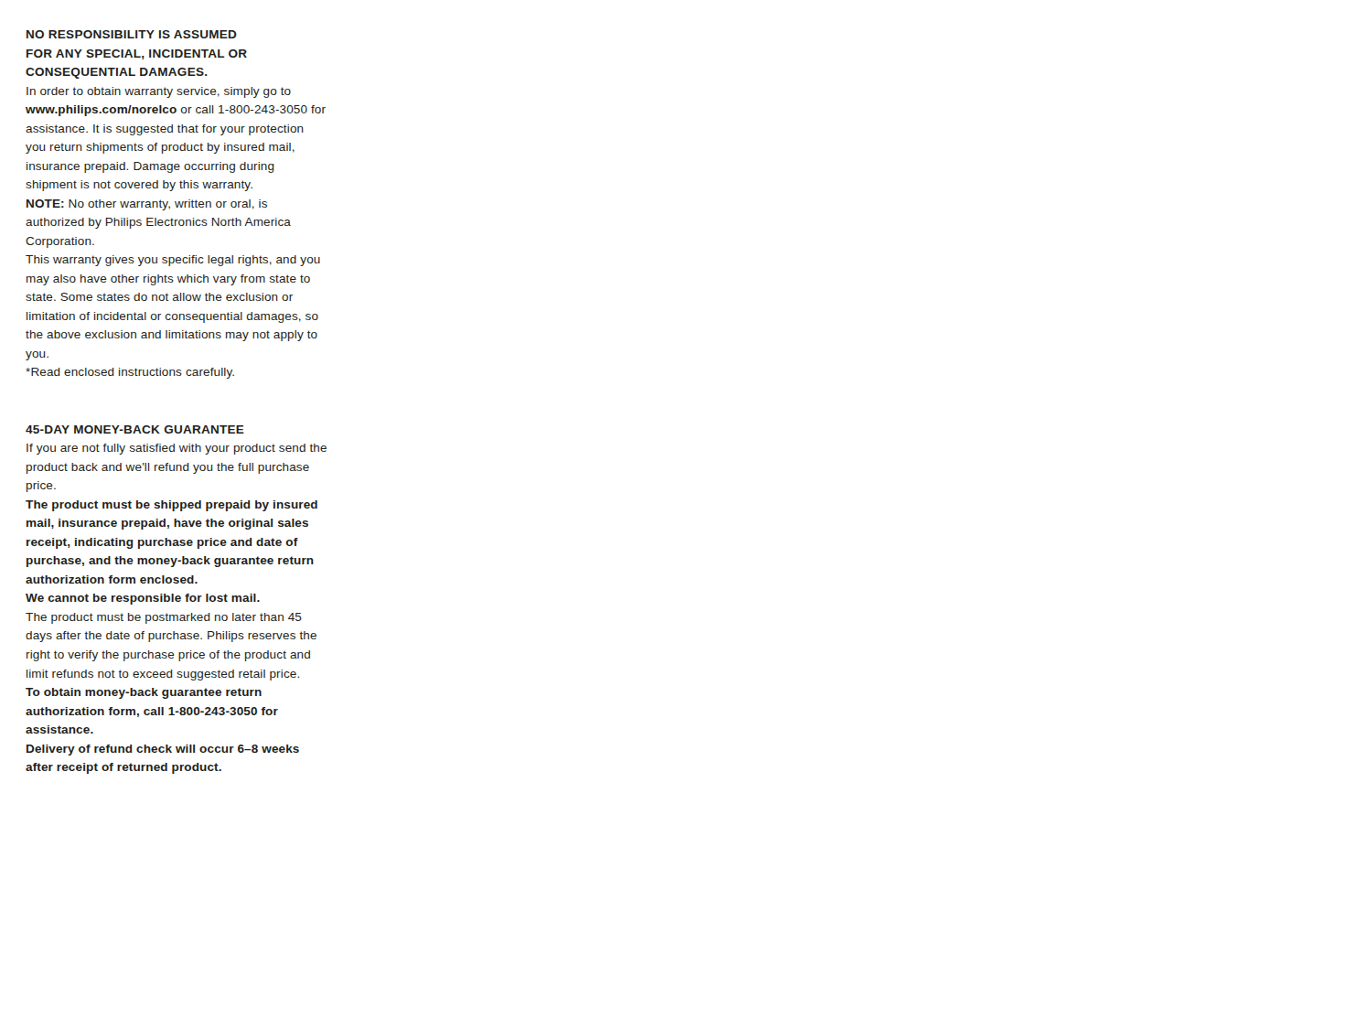NO RESPONSIBILITY IS ASSUMED
FOR ANY SPECIAL, INCIDENTAL OR
CONSEQUENTIAL DAMAGES.
In order to obtain warranty service, simply go to www.philips.com/norelco or call 1-800-243-3050 for assistance. It is suggested that for your protection you return shipments of product by insured mail, insurance prepaid. Damage occurring during shipment is not covered by this warranty.
NOTE: No other warranty, written or oral, is authorized by Philips Electronics North America Corporation.
This warranty gives you specific legal rights, and you may also have other rights which vary from state to state. Some states do not allow the exclusion or limitation of incidental or consequential damages, so the above exclusion and limitations may not apply to you.
*Read enclosed instructions carefully.
45-DAY MONEY-BACK GUARANTEE
If you are not fully satisfied with your product send the product back and we'll refund you the full purchase price.
The product must be shipped prepaid by insured mail, insurance prepaid, have the original sales receipt, indicating purchase price and date of purchase, and the money-back guarantee return authorization form enclosed.
We cannot be responsible for lost mail.
The product must be postmarked no later than 45 days after the date of purchase. Philips reserves the right to verify the purchase price of the product and limit refunds not to exceed suggested retail price.
To obtain money-back guarantee return authorization form, call 1-800-243-3050 for assistance.
Delivery of refund check will occur 6–8 weeks after receipt of returned product.